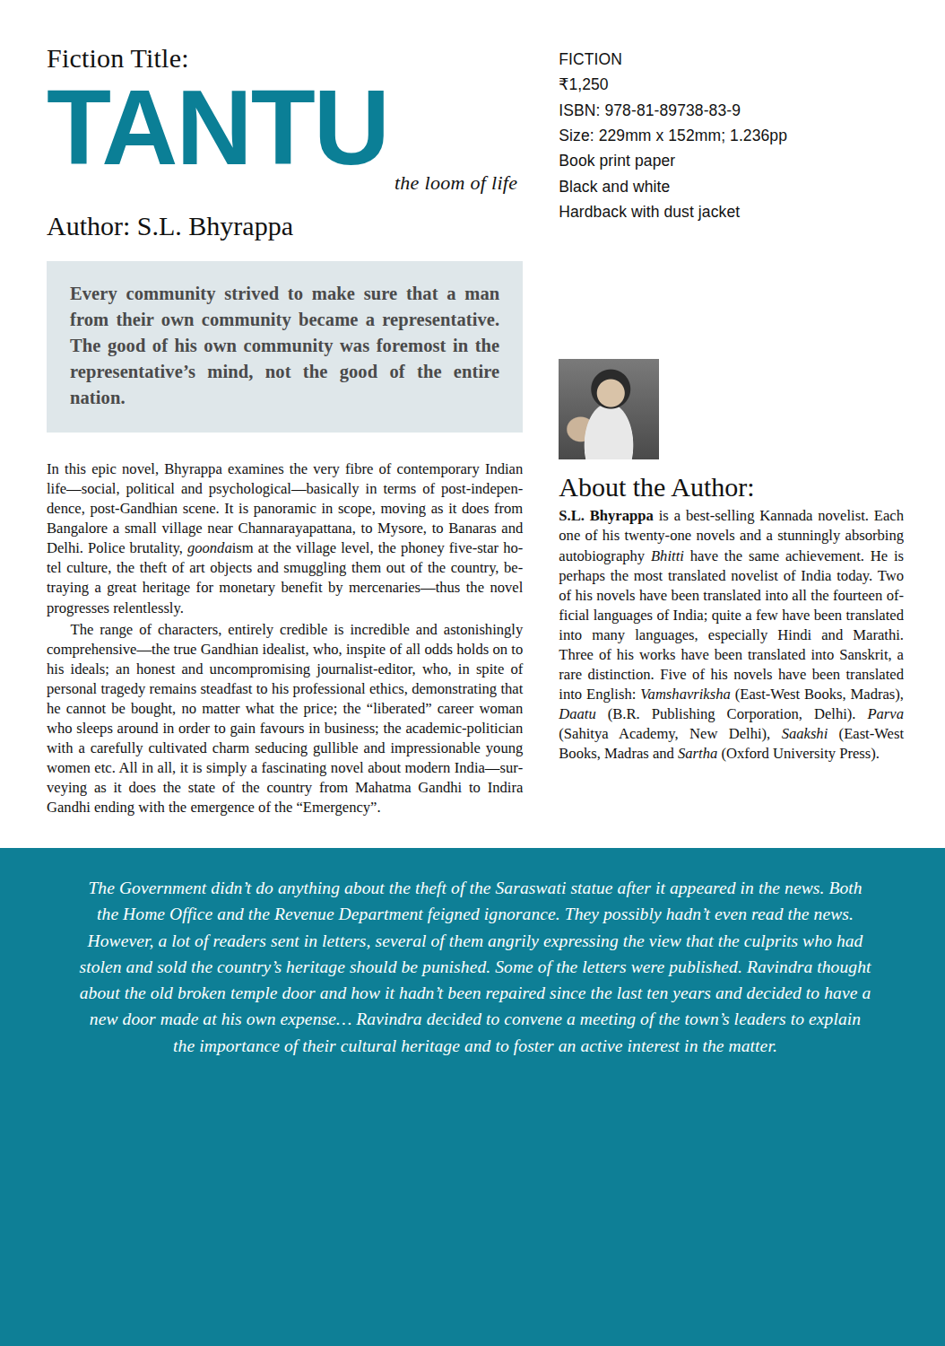Fiction Title:
TANTU
the loom of life
Author: S.L. Bhyrappa
Every community strived to make sure that a man from their own community became a representative. The good of his own community was foremost in the representative’s mind, not the good of the entire nation.
In this epic novel, Bhyrappa examines the very fibre of contemporary Indian life—social, political and psychological—basically in terms of post-independence, post-Gandhian scene. It is panoramic in scope, moving as it does from Bangalore a small village near Channarayapattana, to Mysore, to Banaras and Delhi. Police brutality, goondaism at the village level, the phoney five-star hotel culture, the theft of art objects and smuggling them out of the country, betraying a great heritage for monetary benefit by mercenaries—thus the novel progresses relentlessly.
The range of characters, entirely credible is incredible and astonishingly comprehensive—the true Gandhian idealist, who, inspite of all odds holds on to his ideals; an honest and uncompromising journalist-editor, who, in spite of personal tragedy remains steadfast to his professional ethics, demonstrating that he cannot be bought, no matter what the price; the “liberated” career woman who sleeps around in order to gain favours in business; the academic-politician with a carefully cultivated charm seducing gullible and impressionable young women etc. All in all, it is simply a fascinating novel about modern India—surveying as it does the state of the country from Mahatma Gandhi to Indira Gandhi ending with the emergence of the “Emergency”.
FICTION
₹1,250
ISBN: 978-81-89738-83-9
Size: 229mm x 152mm; 1.236pp
Book print paper
Black and white
Hardback with dust jacket
About the Author:
S.L. Bhyrappa is a best-selling Kannada novelist. Each one of his twenty-one novels and a stunningly absorbing autobiography Bhitti have the same achievement. He is perhaps the most translated novelist of India today. Two of his novels have been translated into all the fourteen official languages of India; quite a few have been translated into many languages, especially Hindi and Marathi. Three of his works have been translated into Sanskrit, a rare distinction. Five of his novels have been translated into English: Vamshavriksha (East-West Books, Madras), Daatu (B.R. Publishing Corporation, Delhi). Parva (Sahitya Academy, New Delhi), Saakshi (East-West Books, Madras and Sartha (Oxford University Press).
The Government didn’t do anything about the theft of the Saraswati statue after it appeared in the news. Both the Home Office and the Revenue Department feigned ignorance. They possibly hadn’t even read the news. However, a lot of readers sent in letters, several of them angrily expressing the view that the culprits who had stolen and sold the country’s heritage should be punished. Some of the letters were published. Ravindra thought about the old broken temple door and how it hadn’t been repaired since the last ten years and decided to have a new door made at his own expense… Ravindra decided to convene a meeting of the town’s leaders to explain the importance of their cultural heritage and to foster an active interest in the matter.